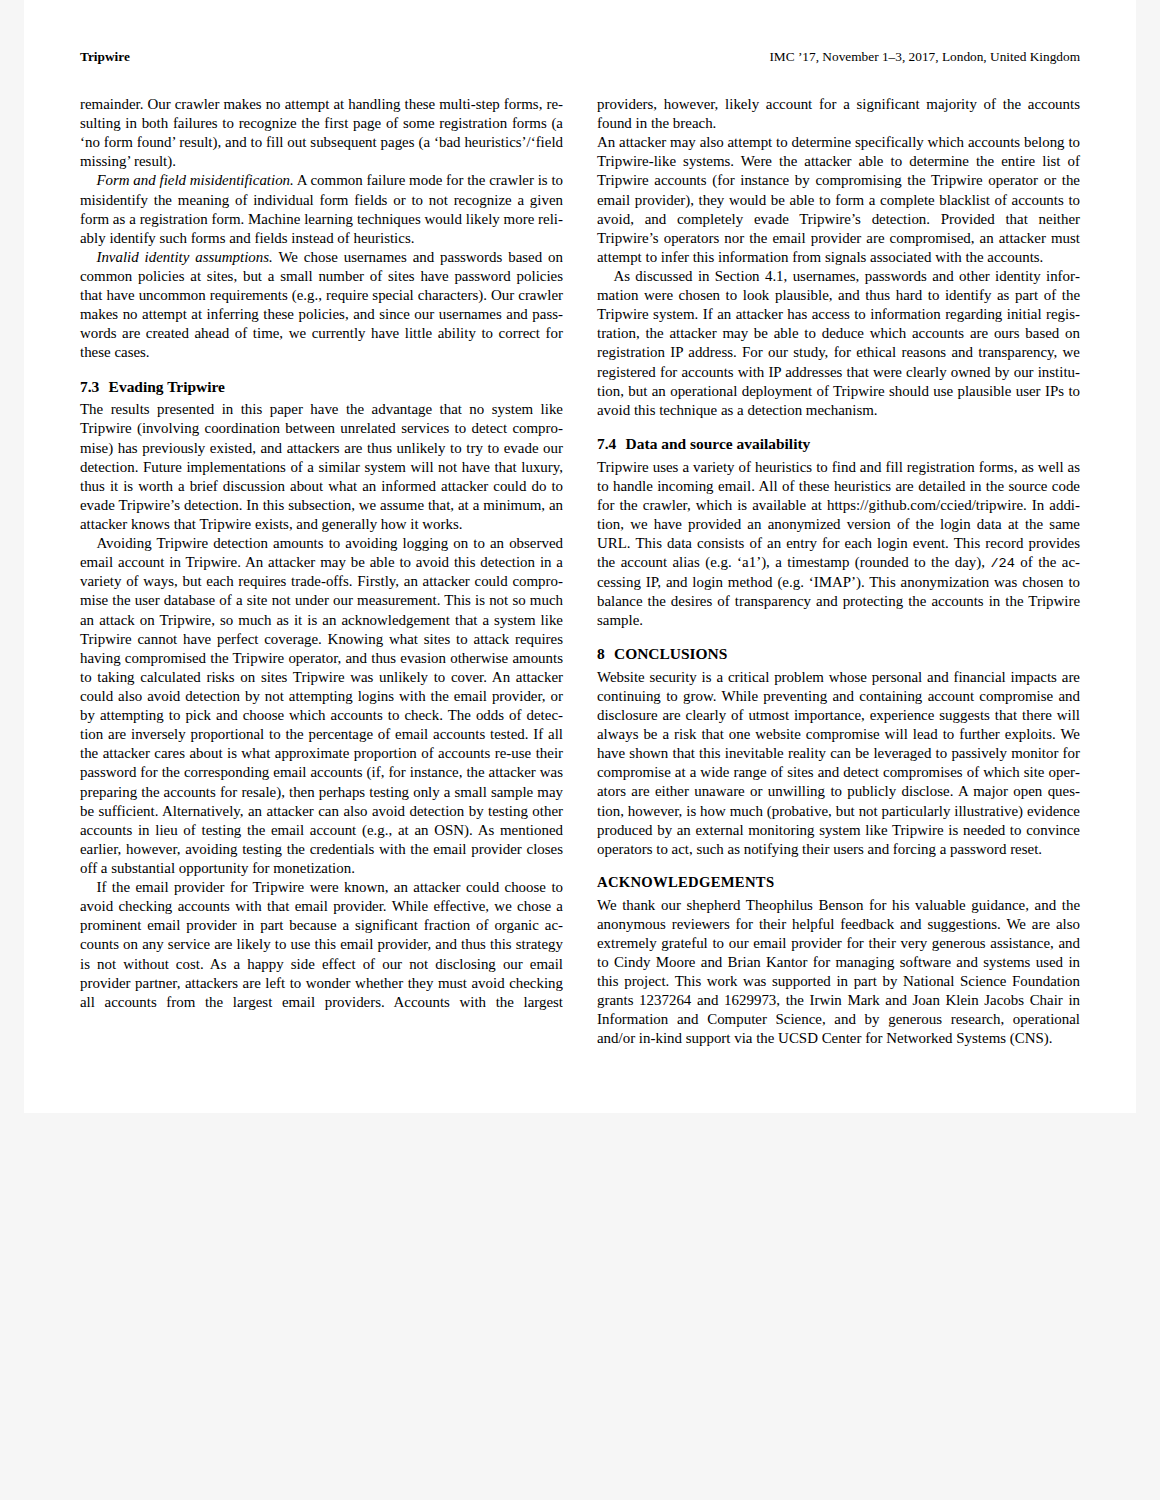Tripwire
IMC ’17, November 1–3, 2017, London, United Kingdom
remainder. Our crawler makes no attempt at handling these multi-step forms, resulting in both failures to recognize the first page of some registration forms (a ‘no form found’ result), and to fill out subsequent pages (a ‘bad heuristics’/‘field missing’ result).
Form and field misidentification. A common failure mode for the crawler is to misidentify the meaning of individual form fields or to not recognize a given form as a registration form. Machine learning techniques would likely more reliably identify such forms and fields instead of heuristics.
Invalid identity assumptions. We chose usernames and passwords based on common policies at sites, but a small number of sites have password policies that have uncommon requirements (e.g., require special characters). Our crawler makes no attempt at inferring these policies, and since our usernames and passwords are created ahead of time, we currently have little ability to correct for these cases.
7.3 Evading Tripwire
The results presented in this paper have the advantage that no system like Tripwire (involving coordination between unrelated services to detect compromise) has previously existed, and attackers are thus unlikely to try to evade our detection. Future implementations of a similar system will not have that luxury, thus it is worth a brief discussion about what an informed attacker could do to evade Tripwire’s detection. In this subsection, we assume that, at a minimum, an attacker knows that Tripwire exists, and generally how it works.
Avoiding Tripwire detection amounts to avoiding logging on to an observed email account in Tripwire. An attacker may be able to avoid this detection in a variety of ways, but each requires trade-offs. Firstly, an attacker could compromise the user database of a site not under our measurement. This is not so much an attack on Tripwire, so much as it is an acknowledgement that a system like Tripwire cannot have perfect coverage. Knowing what sites to attack requires having compromised the Tripwire operator, and thus evasion otherwise amounts to taking calculated risks on sites Tripwire was unlikely to cover. An attacker could also avoid detection by not attempting logins with the email provider, or by attempting to pick and choose which accounts to check. The odds of detection are inversely proportional to the percentage of email accounts tested. If all the attacker cares about is what approximate proportion of accounts re-use their password for the corresponding email accounts (if, for instance, the attacker was preparing the accounts for resale), then perhaps testing only a small sample may be sufficient. Alternatively, an attacker can also avoid detection by testing other accounts in lieu of testing the email account (e.g., at an OSN). As mentioned earlier, however, avoiding testing the credentials with the email provider closes off a substantial opportunity for monetization.
If the email provider for Tripwire were known, an attacker could choose to avoid checking accounts with that email provider. While effective, we chose a prominent email provider in part because a significant fraction of organic accounts on any service are likely to use this email provider, and thus this strategy is not without cost. As a happy side effect of our not disclosing our email provider partner, attackers are left to wonder whether they must avoid checking all accounts from the largest email providers. Accounts with the largest providers, however, likely account for a significant majority of the accounts found in the breach.
An attacker may also attempt to determine specifically which accounts belong to Tripwire-like systems. Were the attacker able to determine the entire list of Tripwire accounts (for instance by compromising the Tripwire operator or the email provider), they would be able to form a complete blacklist of accounts to avoid, and completely evade Tripwire’s detection. Provided that neither Tripwire’s operators nor the email provider are compromised, an attacker must attempt to infer this information from signals associated with the accounts.
As discussed in Section 4.1, usernames, passwords and other identity information were chosen to look plausible, and thus hard to identify as part of the Tripwire system. If an attacker has access to information regarding initial registration, the attacker may be able to deduce which accounts are ours based on registration IP address. For our study, for ethical reasons and transparency, we registered for accounts with IP addresses that were clearly owned by our institution, but an operational deployment of Tripwire should use plausible user IPs to avoid this technique as a detection mechanism.
7.4 Data and source availability
Tripwire uses a variety of heuristics to find and fill registration forms, as well as to handle incoming email. All of these heuristics are detailed in the source code for the crawler, which is available at https://github.com/ccied/tripwire. In addition, we have provided an anonymized version of the login data at the same URL. This data consists of an entry for each login event. This record provides the account alias (e.g. ‘a1’), a timestamp (rounded to the day), /24 of the accessing IP, and login method (e.g. ‘IMAP’). This anonymization was chosen to balance the desires of transparency and protecting the accounts in the Tripwire sample.
8 CONCLUSIONS
Website security is a critical problem whose personal and financial impacts are continuing to grow. While preventing and containing account compromise and disclosure are clearly of utmost importance, experience suggests that there will always be a risk that one website compromise will lead to further exploits. We have shown that this inevitable reality can be leveraged to passively monitor for compromise at a wide range of sites and detect compromises of which site operators are either unaware or unwilling to publicly disclose. A major open question, however, is how much (probative, but not particularly illustrative) evidence produced by an external monitoring system like Tripwire is needed to convince operators to act, such as notifying their users and forcing a password reset.
ACKNOWLEDGEMENTS
We thank our shepherd Theophilus Benson for his valuable guidance, and the anonymous reviewers for their helpful feedback and suggestions. We are also extremely grateful to our email provider for their very generous assistance, and to Cindy Moore and Brian Kantor for managing software and systems used in this project. This work was supported in part by National Science Foundation grants 1237264 and 1629973, the Irwin Mark and Joan Klein Jacobs Chair in Information and Computer Science, and by generous research, operational and/or in-kind support via the UCSD Center for Networked Systems (CNS).